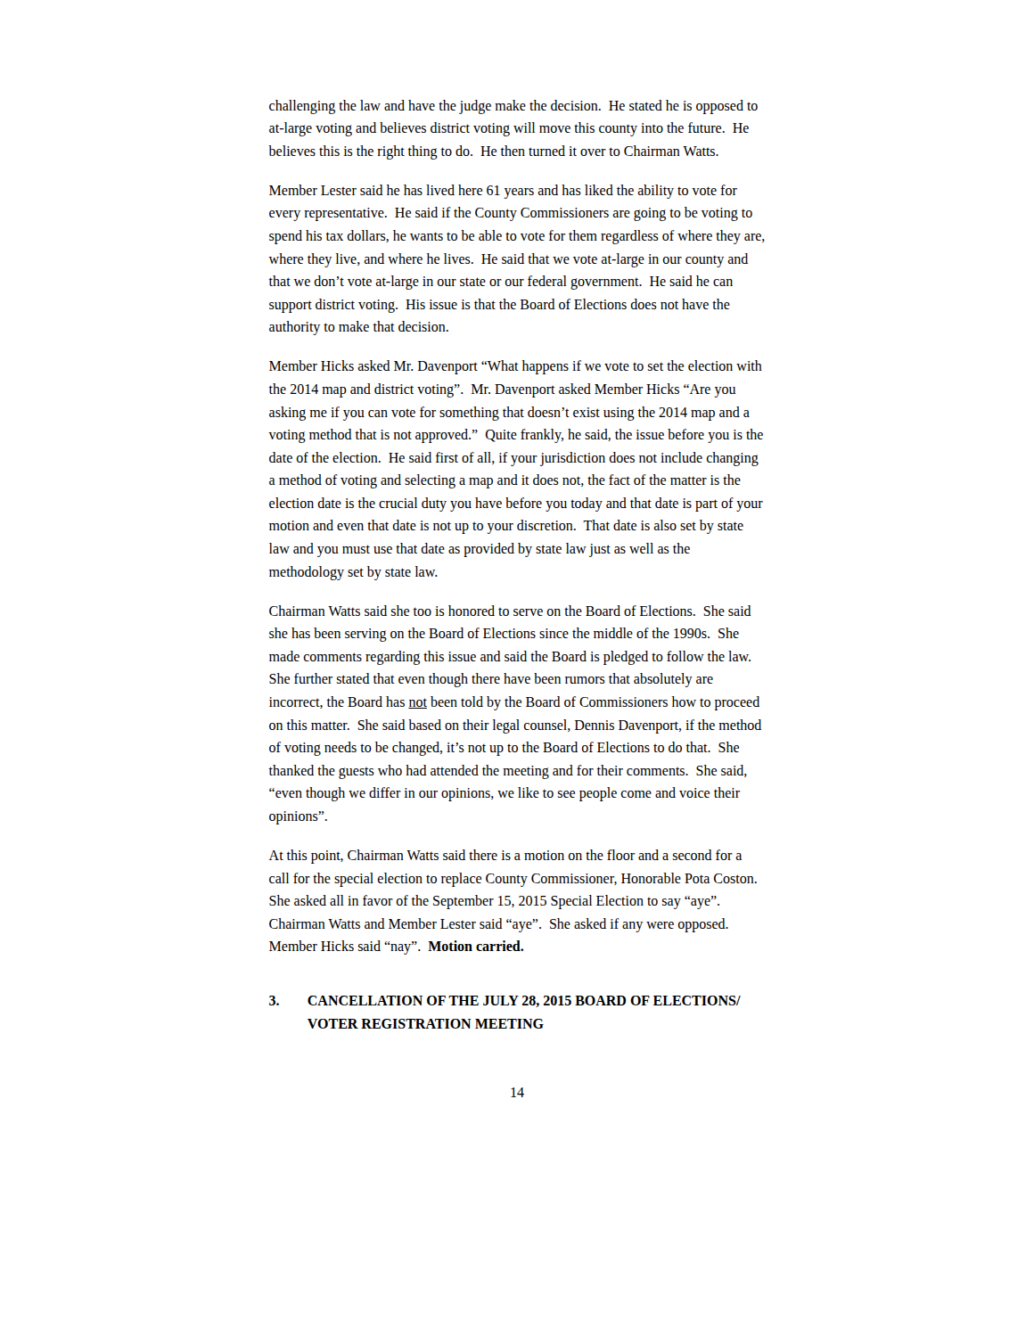challenging the law and have the judge make the decision. He stated he is opposed to at-large voting and believes district voting will move this county into the future. He believes this is the right thing to do. He then turned it over to Chairman Watts.
Member Lester said he has lived here 61 years and has liked the ability to vote for every representative. He said if the County Commissioners are going to be voting to spend his tax dollars, he wants to be able to vote for them regardless of where they are, where they live, and where he lives. He said that we vote at-large in our county and that we don’t vote at-large in our state or our federal government. He said he can support district voting. His issue is that the Board of Elections does not have the authority to make that decision.
Member Hicks asked Mr. Davenport “What happens if we vote to set the election with the 2014 map and district voting”. Mr. Davenport asked Member Hicks “Are you asking me if you can vote for something that doesn’t exist using the 2014 map and a voting method that is not approved.” Quite frankly, he said, the issue before you is the date of the election. He said first of all, if your jurisdiction does not include changing a method of voting and selecting a map and it does not, the fact of the matter is the election date is the crucial duty you have before you today and that date is part of your motion and even that date is not up to your discretion. That date is also set by state law and you must use that date as provided by state law just as well as the methodology set by state law.
Chairman Watts said she too is honored to serve on the Board of Elections. She said she has been serving on the Board of Elections since the middle of the 1990s. She made comments regarding this issue and said the Board is pledged to follow the law. She further stated that even though there have been rumors that absolutely are incorrect, the Board has not been told by the Board of Commissioners how to proceed on this matter. She said based on their legal counsel, Dennis Davenport, if the method of voting needs to be changed, it’s not up to the Board of Elections to do that. She thanked the guests who had attended the meeting and for their comments. She said, “even though we differ in our opinions, we like to see people come and voice their opinions”.
At this point, Chairman Watts said there is a motion on the floor and a second for a call for the special election to replace County Commissioner, Honorable Pota Coston. She asked all in favor of the September 15, 2015 Special Election to say “aye”. Chairman Watts and Member Lester said “aye”. She asked if any were opposed. Member Hicks said “nay”. Motion carried.
3. Cancellation of the July 28, 2015 Board of Elections/
Voter Registration Meeting
14